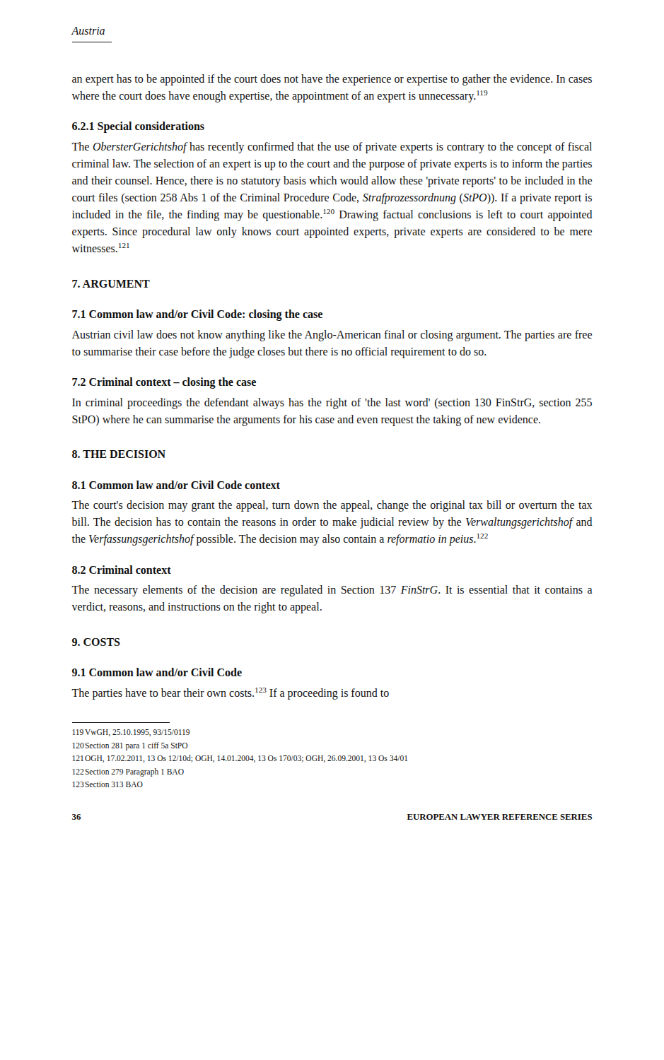Austria
an expert has to be appointed if the court does not have the experience or expertise to gather the evidence. In cases where the court does have enough expertise, the appointment of an expert is unnecessary.119
6.2.1 Special considerations
The ObersterGerichtshof has recently confirmed that the use of private experts is contrary to the concept of fiscal criminal law. The selection of an expert is up to the court and the purpose of private experts is to inform the parties and their counsel. Hence, there is no statutory basis which would allow these 'private reports' to be included in the court files (section 258 Abs 1 of the Criminal Procedure Code, Strafprozessordnung (StPO)). If a private report is included in the file, the finding may be questionable.120 Drawing factual conclusions is left to court appointed experts. Since procedural law only knows court appointed experts, private experts are considered to be mere witnesses.121
7. Argument
7.1 Common law and/or Civil Code: closing the case
Austrian civil law does not know anything like the Anglo-American final or closing argument. The parties are free to summarise their case before the judge closes but there is no official requirement to do so.
7.2 Criminal context – closing the case
In criminal proceedings the defendant always has the right of 'the last word' (section 130 FinStrG, section 255 StPO) where he can summarise the arguments for his case and even request the taking of new evidence.
8. The decision
8.1 Common law and/or Civil Code context
The court's decision may grant the appeal, turn down the appeal, change the original tax bill or overturn the tax bill. The decision has to contain the reasons in order to make judicial review by the Verwaltungsgerichtshof and the Verfassungsgerichtshof possible. The decision may also contain a reformatio in peius.122
8.2 Criminal context
The necessary elements of the decision are regulated in Section 137 FinStrG. It is essential that it contains a verdict, reasons, and instructions on the right to appeal.
9. Costs
9.1 Common law and/or Civil Code
The parties have to bear their own costs.123 If a proceeding is found to
119 VwGH, 25.10.1995, 93/15/0119
120 Section 281 para 1 ciff 5a StPO
121 OGH, 17.02.2011, 13 Os 12/10d; OGH, 14.01.2004, 13 Os 170/03; OGH, 26.09.2001, 13 Os 34/01
122 Section 279 Paragraph 1 BAO
123 Section 313 BAO
36 European Lawyer Reference Series